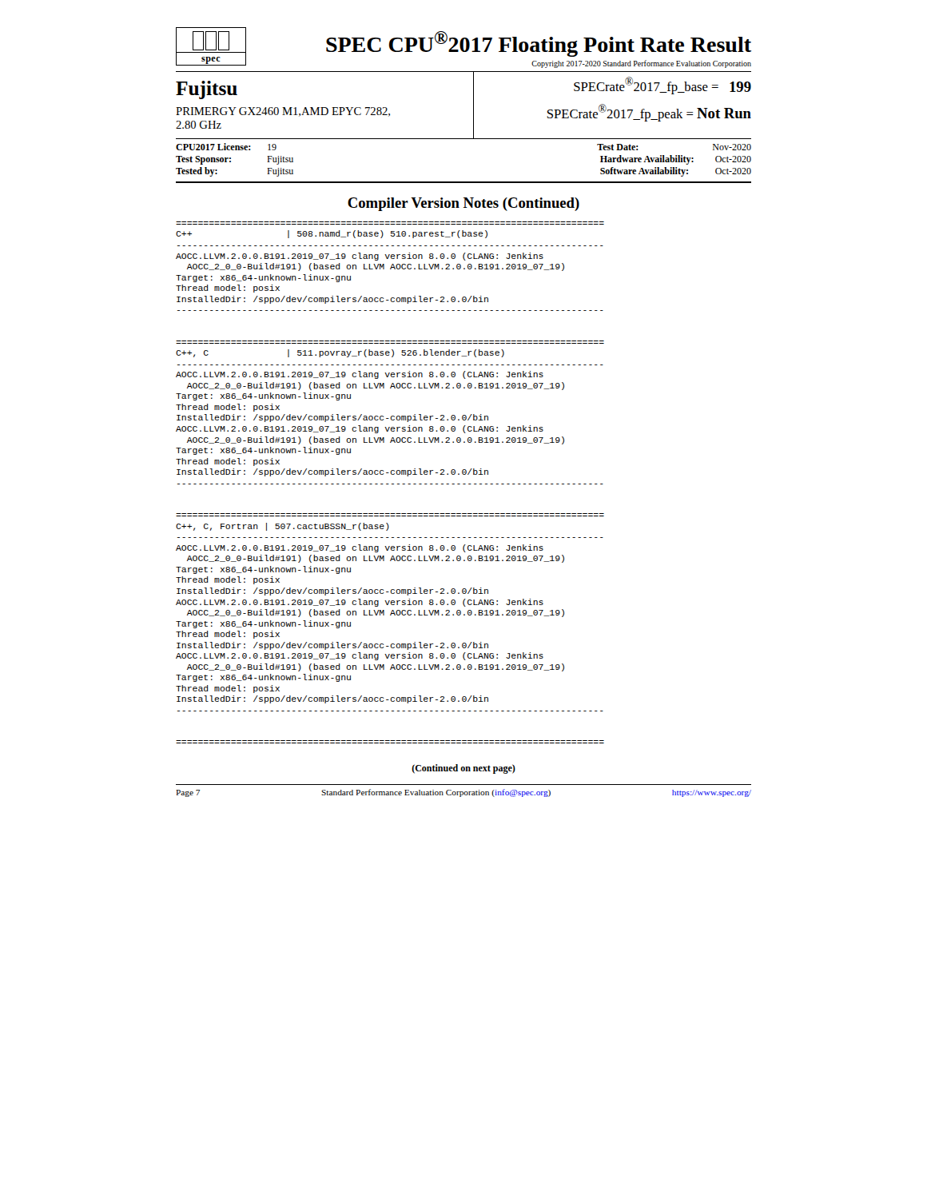spec
SPEC CPU®2017 Floating Point Rate Result
Copyright 2017-2020 Standard Performance Evaluation Corporation
Fujitsu
PRIMERGY GX2460 M1,AMD EPYC 7282,
2.80 GHz
SPECrate®2017_fp_base = 199
SPECrate®2017_fp_peak = Not Run
CPU2017 License: 19
Test Sponsor: Fujitsu
Tested by: Fujitsu
Test Date: Nov-2020
Hardware Availability: Oct-2020
Software Availability: Oct-2020
Compiler Version Notes (Continued)
==============================================================================
C++                 | 508.namd_r(base) 510.parest_r(base)
------------------------------------------------------------------------------
AOCC.LLVM.2.0.0.B191.2019_07_19 clang version 8.0.0 (CLANG: Jenkins
  AOCC_2_0_0-Build#191) (based on LLVM AOCC.LLVM.2.0.0.B191.2019_07_19)
Target: x86_64-unknown-linux-gnu
Thread model: posix
InstalledDir: /sppo/dev/compilers/aocc-compiler-2.0.0/bin
------------------------------------------------------------------------------


==============================================================================
C++, C              | 511.povray_r(base) 526.blender_r(base)
------------------------------------------------------------------------------
AOCC.LLVM.2.0.0.B191.2019_07_19 clang version 8.0.0 (CLANG: Jenkins
  AOCC_2_0_0-Build#191) (based on LLVM AOCC.LLVM.2.0.0.B191.2019_07_19)
Target: x86_64-unknown-linux-gnu
Thread model: posix
InstalledDir: /sppo/dev/compilers/aocc-compiler-2.0.0/bin
AOCC.LLVM.2.0.0.B191.2019_07_19 clang version 8.0.0 (CLANG: Jenkins
  AOCC_2_0_0-Build#191) (based on LLVM AOCC.LLVM.2.0.0.B191.2019_07_19)
Target: x86_64-unknown-linux-gnu
Thread model: posix
InstalledDir: /sppo/dev/compilers/aocc-compiler-2.0.0/bin
------------------------------------------------------------------------------


==============================================================================
C++, C, Fortran | 507.cactuBSSN_r(base)
------------------------------------------------------------------------------
AOCC.LLVM.2.0.0.B191.2019_07_19 clang version 8.0.0 (CLANG: Jenkins
  AOCC_2_0_0-Build#191) (based on LLVM AOCC.LLVM.2.0.0.B191.2019_07_19)
Target: x86_64-unknown-linux-gnu
Thread model: posix
InstalledDir: /sppo/dev/compilers/aocc-compiler-2.0.0/bin
AOCC.LLVM.2.0.0.B191.2019_07_19 clang version 8.0.0 (CLANG: Jenkins
  AOCC_2_0_0-Build#191) (based on LLVM AOCC.LLVM.2.0.0.B191.2019_07_19)
Target: x86_64-unknown-linux-gnu
Thread model: posix
InstalledDir: /sppo/dev/compilers/aocc-compiler-2.0.0/bin
AOCC.LLVM.2.0.0.B191.2019_07_19 clang version 8.0.0 (CLANG: Jenkins
  AOCC_2_0_0-Build#191) (based on LLVM AOCC.LLVM.2.0.0.B191.2019_07_19)
Target: x86_64-unknown-linux-gnu
Thread model: posix
InstalledDir: /sppo/dev/compilers/aocc-compiler-2.0.0/bin
------------------------------------------------------------------------------


==============================================================================
(Continued on next page)
Page 7 Standard Performance Evaluation Corporation (info@spec.org) https://www.spec.org/